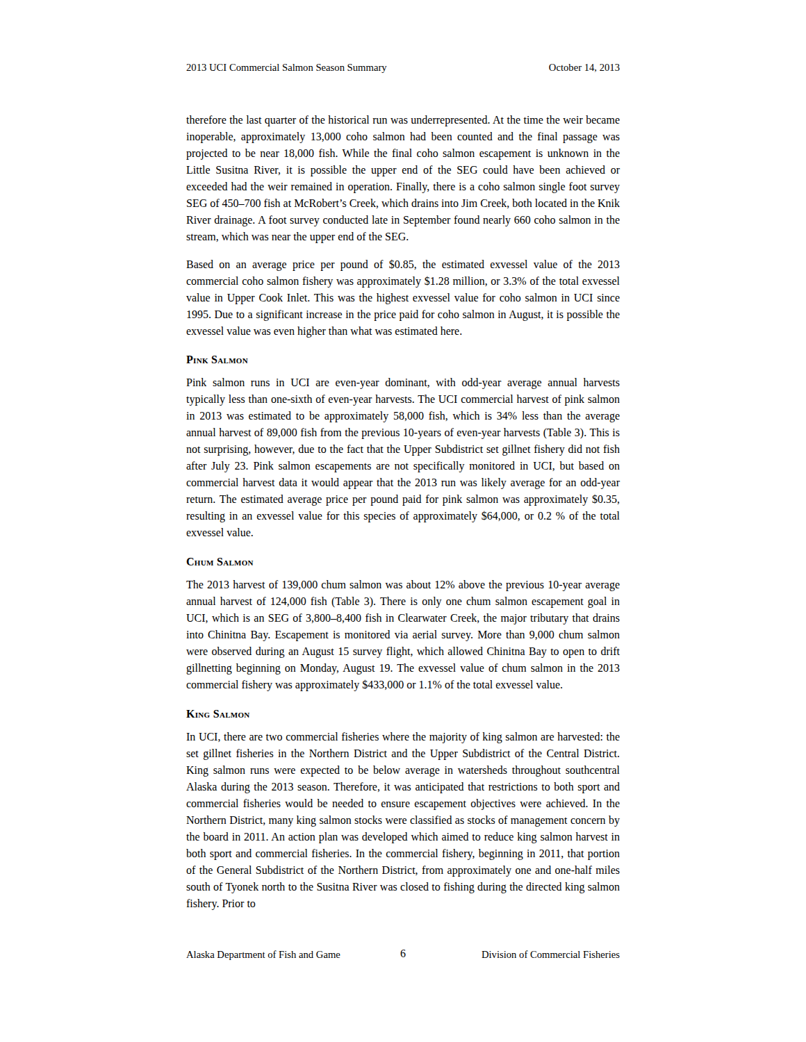2013 UCI Commercial Salmon Season Summary
October 14, 2013
therefore the last quarter of the historical run was underrepresented. At the time the weir became inoperable, approximately 13,000 coho salmon had been counted and the final passage was projected to be near 18,000 fish. While the final coho salmon escapement is unknown in the Little Susitna River, it is possible the upper end of the SEG could have been achieved or exceeded had the weir remained in operation. Finally, there is a coho salmon single foot survey SEG of 450–700 fish at McRobert’s Creek, which drains into Jim Creek, both located in the Knik River drainage. A foot survey conducted late in September found nearly 660 coho salmon in the stream, which was near the upper end of the SEG.
Based on an average price per pound of $0.85, the estimated exvessel value of the 2013 commercial coho salmon fishery was approximately $1.28 million, or 3.3% of the total exvessel value in Upper Cook Inlet. This was the highest exvessel value for coho salmon in UCI since 1995. Due to a significant increase in the price paid for coho salmon in August, it is possible the exvessel value was even higher than what was estimated here.
Pink Salmon
Pink salmon runs in UCI are even-year dominant, with odd-year average annual harvests typically less than one-sixth of even-year harvests. The UCI commercial harvest of pink salmon in 2013 was estimated to be approximately 58,000 fish, which is 34% less than the average annual harvest of 89,000 fish from the previous 10-years of even-year harvests (Table 3). This is not surprising, however, due to the fact that the Upper Subdistrict set gillnet fishery did not fish after July 23. Pink salmon escapements are not specifically monitored in UCI, but based on commercial harvest data it would appear that the 2013 run was likely average for an odd-year return. The estimated average price per pound paid for pink salmon was approximately $0.35, resulting in an exvessel value for this species of approximately $64,000, or 0.2 % of the total exvessel value.
Chum Salmon
The 2013 harvest of 139,000 chum salmon was about 12% above the previous 10-year average annual harvest of 124,000 fish (Table 3). There is only one chum salmon escapement goal in UCI, which is an SEG of 3,800–8,400 fish in Clearwater Creek, the major tributary that drains into Chinitna Bay. Escapement is monitored via aerial survey. More than 9,000 chum salmon were observed during an August 15 survey flight, which allowed Chinitna Bay to open to drift gillnetting beginning on Monday, August 19. The exvessel value of chum salmon in the 2013 commercial fishery was approximately $433,000 or 1.1% of the total exvessel value.
King Salmon
In UCI, there are two commercial fisheries where the majority of king salmon are harvested: the set gillnet fisheries in the Northern District and the Upper Subdistrict of the Central District. King salmon runs were expected to be below average in watersheds throughout southcentral Alaska during the 2013 season. Therefore, it was anticipated that restrictions to both sport and commercial fisheries would be needed to ensure escapement objectives were achieved. In the Northern District, many king salmon stocks were classified as stocks of management concern by the board in 2011. An action plan was developed which aimed to reduce king salmon harvest in both sport and commercial fisheries. In the commercial fishery, beginning in 2011, that portion of the General Subdistrict of the Northern District, from approximately one and one-half miles south of Tyonek north to the Susitna River was closed to fishing during the directed king salmon fishery. Prior to
Alaska Department of Fish and Game
6
Division of Commercial Fisheries